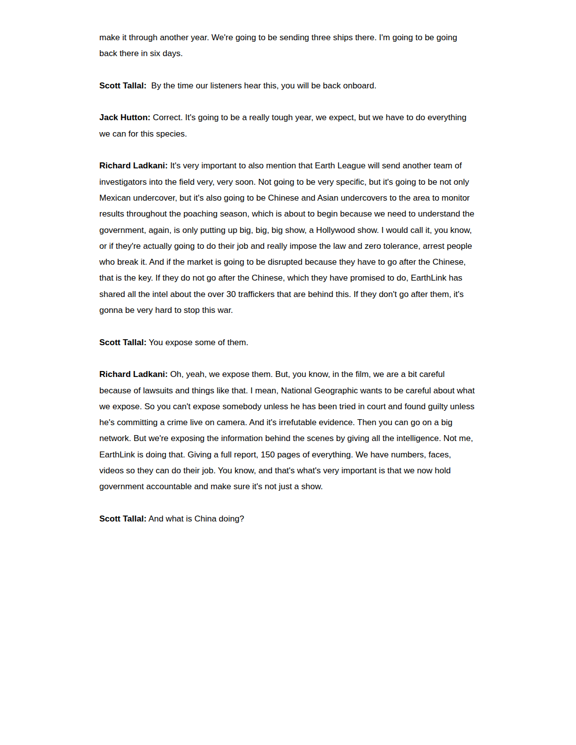make it through another year. We're going to be sending three ships there. I'm going to be going back there in six days.
Scott Tallal: By the time our listeners hear this, you will be back onboard.
Jack Hutton: Correct. It's going to be a really tough year, we expect, but we have to do everything we can for this species.
Richard Ladkani: It's very important to also mention that Earth League will send another team of investigators into the field very, very soon. Not going to be very specific, but it's going to be not only Mexican undercover, but it's also going to be Chinese and Asian undercovers to the area to monitor results throughout the poaching season, which is about to begin because we need to understand the government, again, is only putting up big, big, big show, a Hollywood show. I would call it, you know, or if they're actually going to do their job and really impose the law and zero tolerance, arrest people who break it. And if the market is going to be disrupted because they have to go after the Chinese, that is the key. If they do not go after the Chinese, which they have promised to do, EarthLink has shared all the intel about the over 30 traffickers that are behind this. If they don't go after them, it's gonna be very hard to stop this war.
Scott Tallal: You expose some of them.
Richard Ladkani: Oh, yeah, we expose them. But, you know, in the film, we are a bit careful because of lawsuits and things like that. I mean, National Geographic wants to be careful about what we expose. So you can't expose somebody unless he has been tried in court and found guilty unless he's committing a crime live on camera. And it's irrefutable evidence. Then you can go on a big network. But we're exposing the information behind the scenes by giving all the intelligence. Not me, EarthLink is doing that. Giving a full report, 150 pages of everything. We have numbers, faces, videos so they can do their job. You know, and that's what's very important is that we now hold government accountable and make sure it's not just a show.
Scott Tallal: And what is China doing?